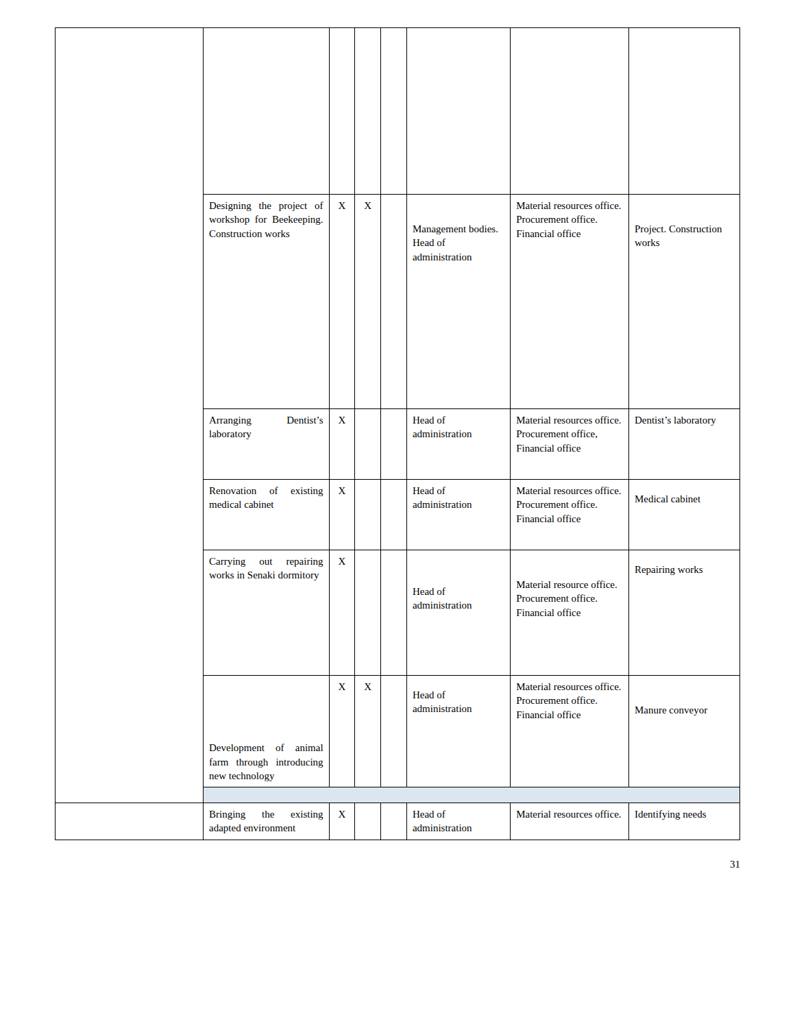| Designing the project of workshop for Beekeeping. Construction works | X | X | | Management bodies. Head of administration | Material resources office. Procurement office. Financial office | Project. Construction works |
| Arranging Dentist’s laboratory | X | | | Head of administration | Material resources office. Procurement office, Financial office | Dentist’s laboratory |
| Renovation of existing medical cabinet | X | | | Head of administration | Material resources office. Procurement office. Financial office | Medical cabinet |
| Carrying out repairing works in Senaki dormitory | X | | | Head of administration | Material resource office. Procurement office. Financial office | Repairing works |
| Development of animal farm through introducing new technology | X | X | | Head of administration | Material resources office. Procurement office. Financial office | Manure conveyor |
| | Bringing the existing adapted environment | X | | | Head of administration | Material resources office. | Identifying needs |
31